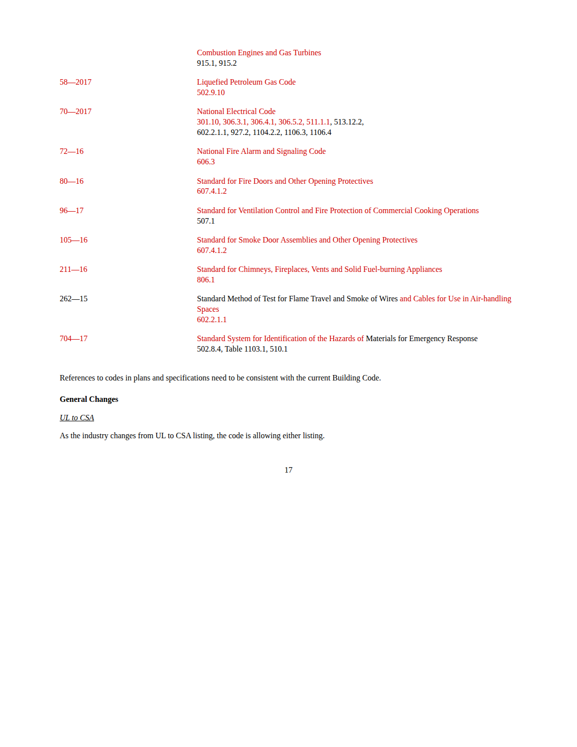| | Combustion Engines and Gas Turbines 915.1, 915.2 |
| 58—2017 | Liquefied Petroleum Gas Code 502.9.10 |
| 70—2017 | National Electrical Code 301.10, 306.3.1, 306.4.1, 306.5.2, 511.1.1 , 513.12.2, 602.2.1.1, 927.2, 1104.2.2, 1106.3, 1106.4 |
| 72—16 | National Fire Alarm and Signaling Code 606.3 |
| 80—16 | Standard for Fire Doors and Other Opening Protectives 607.4.1.2 |
| 96—17 | Standard for Ventilation Control and Fire Protection of Commercial Cooking Operations 507.1 |
| 105—16 | Standard for Smoke Door Assemblies and Other Opening Protectives 607.4.1.2 |
| 211—16 | Standard for Chimneys, Fireplaces, Vents and Solid Fuel-burning Appliances 806.1 |
| 262—15 | Standard Method of Test for Flame Travel and Smoke of Wires and Cables for Use in Air-handling Spaces 602.2.1.1 |
| 704—17 | Standard System for Identification of the Hazards of Materials for Emergency Response 502.8.4, Table 1103.1, 510.1 |
References to codes in plans and specifications need to be consistent with the current Building Code.
General Changes
UL to CSA
As the industry changes from UL to CSA listing, the code is allowing either listing.
17